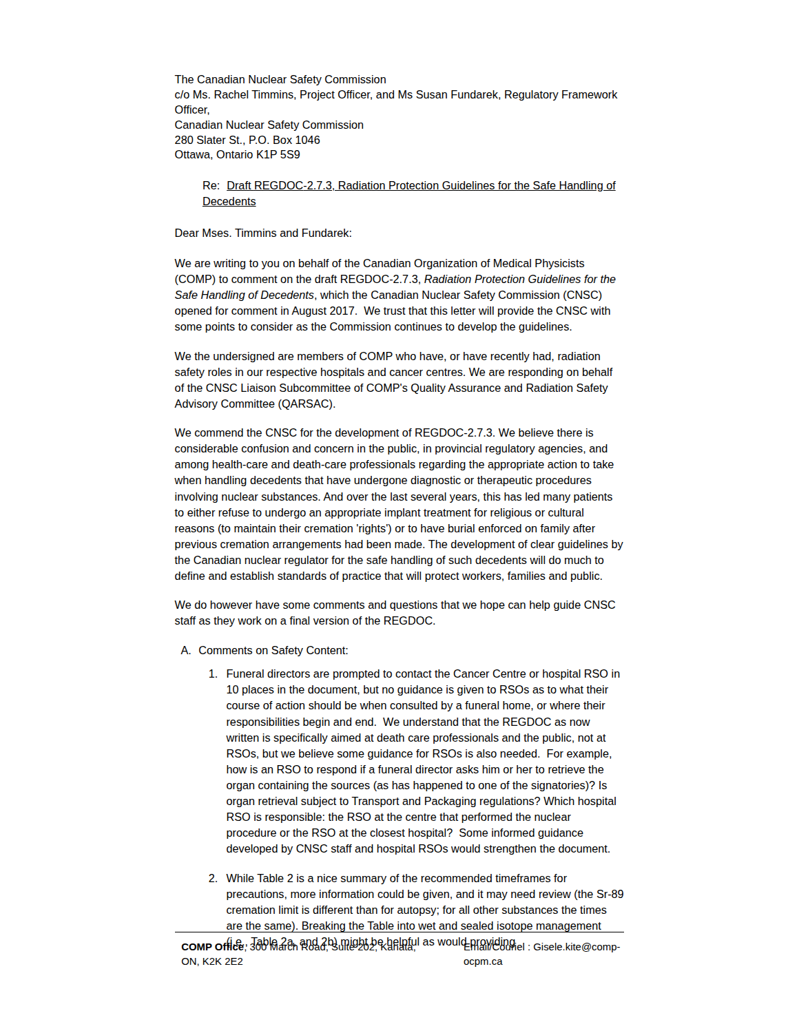The Canadian Nuclear Safety Commission
c/o Ms. Rachel Timmins, Project Officer, and Ms Susan Fundarek, Regulatory Framework Officer,
Canadian Nuclear Safety Commission
280 Slater St., P.O. Box 1046
Ottawa, Ontario K1P 5S9
Re: Draft REGDOC-2.7.3, Radiation Protection Guidelines for the Safe Handling of Decedents
Dear Mses. Timmins and Fundarek:
We are writing to you on behalf of the Canadian Organization of Medical Physicists (COMP) to comment on the draft REGDOC-2.7.3, Radiation Protection Guidelines for the Safe Handling of Decedents, which the Canadian Nuclear Safety Commission (CNSC) opened for comment in August 2017. We trust that this letter will provide the CNSC with some points to consider as the Commission continues to develop the guidelines.
We the undersigned are members of COMP who have, or have recently had, radiation safety roles in our respective hospitals and cancer centres. We are responding on behalf of the CNSC Liaison Subcommittee of COMP's Quality Assurance and Radiation Safety Advisory Committee (QARSAC).
We commend the CNSC for the development of REGDOC-2.7.3. We believe there is considerable confusion and concern in the public, in provincial regulatory agencies, and among health-care and death-care professionals regarding the appropriate action to take when handling decedents that have undergone diagnostic or therapeutic procedures involving nuclear substances. And over the last several years, this has led many patients to either refuse to undergo an appropriate implant treatment for religious or cultural reasons (to maintain their cremation 'rights') or to have burial enforced on family after previous cremation arrangements had been made. The development of clear guidelines by the Canadian nuclear regulator for the safe handling of such decedents will do much to define and establish standards of practice that will protect workers, families and public.
We do however have some comments and questions that we hope can help guide CNSC staff as they work on a final version of the REGDOC.
Comments on Safety Content:
Funeral directors are prompted to contact the Cancer Centre or hospital RSO in 10 places in the document, but no guidance is given to RSOs as to what their course of action should be when consulted by a funeral home, or where their responsibilities begin and end. We understand that the REGDOC as now written is specifically aimed at death care professionals and the public, not at RSOs, but we believe some guidance for RSOs is also needed. For example, how is an RSO to respond if a funeral director asks him or her to retrieve the organ containing the sources (as has happened to one of the signatories)? Is organ retrieval subject to Transport and Packaging regulations? Which hospital RSO is responsible: the RSO at the centre that performed the nuclear procedure or the RSO at the closest hospital? Some informed guidance developed by CNSC staff and hospital RSOs would strengthen the document.
While Table 2 is a nice summary of the recommended timeframes for precautions, more information could be given, and it may need review (the Sr-89 cremation limit is different than for autopsy; for all other substances the times are the same). Breaking the Table into wet and sealed isotope management (i.e., Table 2a, and 2b) might be helpful as would providing
COMP Office, 300 March Road, Suite 202, Kanata, ON, K2K 2E2 Email/Couriel : Gisele.kite@comp-ocpm.ca